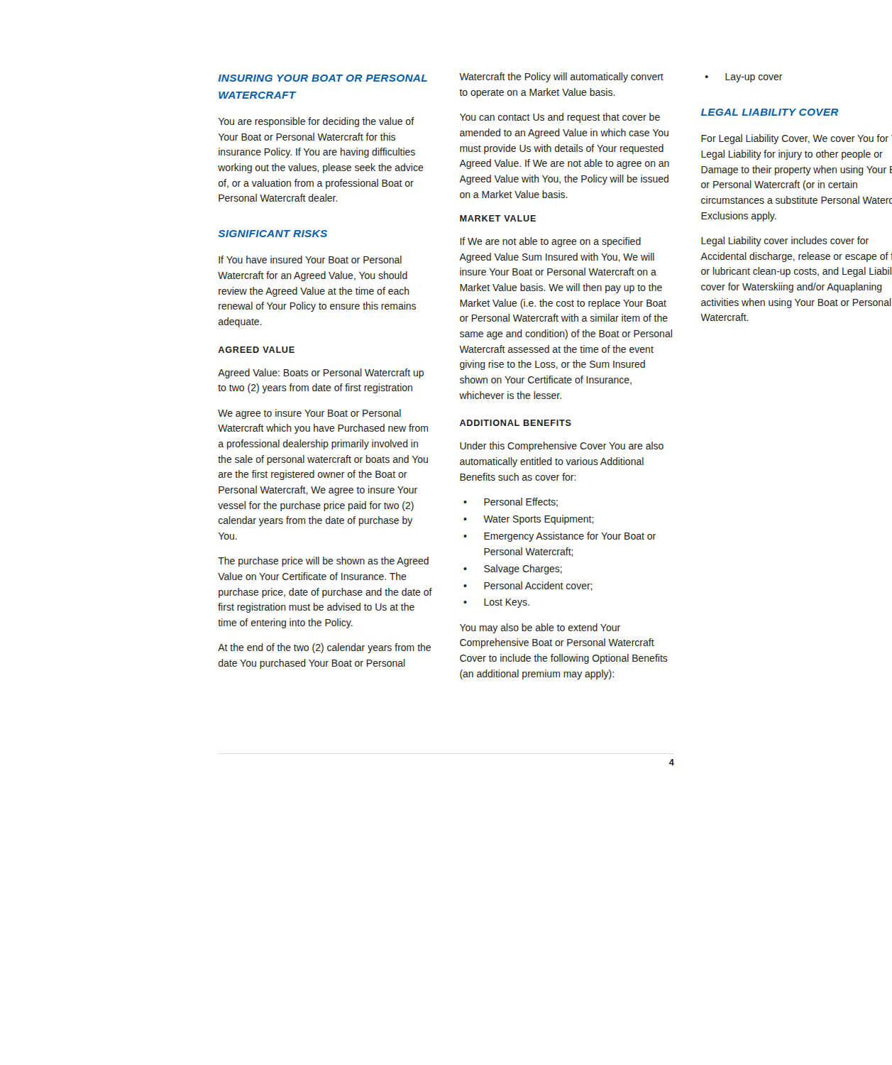Insuring Your Boat or Personal Watercraft
You are responsible for deciding the value of Your Boat or Personal Watercraft for this insurance Policy. If You are having difficulties working out the values, please seek the advice of, or a valuation from a professional Boat or Personal Watercraft dealer.
Significant Risks
If You have insured Your Boat or Personal Watercraft for an Agreed Value, You should review the Agreed Value at the time of each renewal of Your Policy to ensure this remains adequate.
Agreed Value
Agreed Value: Boats or Personal Watercraft up to two (2) years from date of first registration
We agree to insure Your Boat or Personal Watercraft which you have Purchased new from a professional dealership primarily involved in the sale of personal watercraft or boats and You are the first registered owner of the Boat or Personal Watercraft, We agree to insure Your vessel for the purchase price paid for two (2) calendar years from the date of purchase by You.
The purchase price will be shown as the Agreed Value on Your Certificate of Insurance. The purchase price, date of purchase and the date of first registration must be advised to Us at the time of entering into the Policy.
At the end of the two (2) calendar years from the date You purchased Your Boat or Personal Watercraft the Policy will automatically convert to operate on a Market Value basis.
You can contact Us and request that cover be amended to an Agreed Value in which case You must provide Us with details of Your requested Agreed Value. If We are not able to agree on an Agreed Value with You, the Policy will be issued on a Market Value basis.
Market Value
If We are not able to agree on a specified Agreed Value Sum Insured with You, We will insure Your Boat or Personal Watercraft on a Market Value basis. We will then pay up to the Market Value (i.e. the cost to replace Your Boat or Personal Watercraft with a similar item of the same age and condition) of the Boat or Personal Watercraft assessed at the time of the event giving rise to the Loss, or the Sum Insured shown on Your Certificate of Insurance, whichever is the lesser.
Additional Benefits
Under this Comprehensive Cover You are also automatically entitled to various Additional Benefits such as cover for:
Personal Effects;
Water Sports Equipment;
Emergency Assistance for Your Boat or Personal Watercraft;
Salvage Charges;
Personal Accident cover;
Lost Keys.
You may also be able to extend Your Comprehensive Boat or Personal Watercraft Cover to include the following Optional Benefits (an additional premium may apply):
Lay-up cover
Legal Liability Cover
For Legal Liability Cover, We cover You for Your Legal Liability for injury to other people or Damage to their property when using Your Boat or Personal Watercraft (or in certain circumstances a substitute Personal Watercraft). Exclusions apply.
Legal Liability cover includes cover for Accidental discharge, release or escape of fuel or lubricant clean-up costs, and Legal Liability cover for Waterskiing and/or Aquaplaning activities when using Your Boat or Personal Watercraft.
4